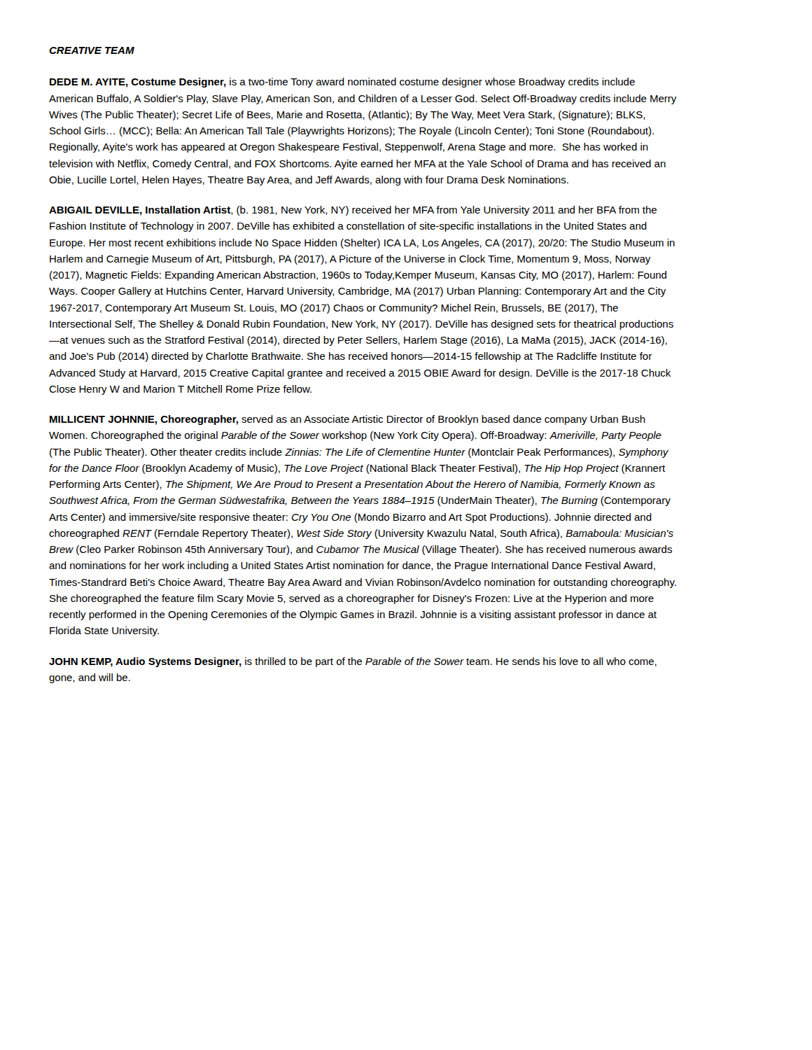CREATIVE TEAM
DEDE M. AYITE, Costume Designer, is a two-time Tony award nominated costume designer whose Broadway credits include American Buffalo, A Soldier's Play, Slave Play, American Son, and Children of a Lesser God. Select Off-Broadway credits include Merry Wives (The Public Theater); Secret Life of Bees, Marie and Rosetta, (Atlantic); By The Way, Meet Vera Stark, (Signature); BLKS, School Girls… (MCC); Bella: An American Tall Tale (Playwrights Horizons); The Royale (Lincoln Center); Toni Stone (Roundabout). Regionally, Ayite's work has appeared at Oregon Shakespeare Festival, Steppenwolf, Arena Stage and more. She has worked in television with Netflix, Comedy Central, and FOX Shortcoms. Ayite earned her MFA at the Yale School of Drama and has received an Obie, Lucille Lortel, Helen Hayes, Theatre Bay Area, and Jeff Awards, along with four Drama Desk Nominations.
ABIGAIL DEVILLE, Installation Artist, (b. 1981, New York, NY) received her MFA from Yale University 2011 and her BFA from the Fashion Institute of Technology in 2007. DeVille has exhibited a constellation of site-specific installations in the United States and Europe. Her most recent exhibitions include No Space Hidden (Shelter) ICA LA, Los Angeles, CA (2017), 20/20: The Studio Museum in Harlem and Carnegie Museum of Art, Pittsburgh, PA (2017), A Picture of the Universe in Clock Time, Momentum 9, Moss, Norway (2017), Magnetic Fields: Expanding American Abstraction, 1960s to Today,Kemper Museum, Kansas City, MO (2017), Harlem: Found Ways. Cooper Gallery at Hutchins Center, Harvard University, Cambridge, MA (2017) Urban Planning: Contemporary Art and the City 1967-2017, Contemporary Art Museum St. Louis, MO (2017) Chaos or Community? Michel Rein, Brussels, BE (2017), The Intersectional Self, The Shelley & Donald Rubin Foundation, New York, NY (2017). DeVille has designed sets for theatrical productions—at venues such as the Stratford Festival (2014), directed by Peter Sellers, Harlem Stage (2016), La MaMa (2015), JACK (2014-16), and Joe's Pub (2014) directed by Charlotte Brathwaite. She has received honors—2014-15 fellowship at The Radcliffe Institute for Advanced Study at Harvard, 2015 Creative Capital grantee and received a 2015 OBIE Award for design. DeVille is the 2017-18 Chuck Close Henry W and Marion T Mitchell Rome Prize fellow.
MILLICENT JOHNNIE, Choreographer, served as an Associate Artistic Director of Brooklyn based dance company Urban Bush Women. Choreographed the original Parable of the Sower workshop (New York City Opera). Off-Broadway: Ameriville, Party People (The Public Theater). Other theater credits include Zinnias: The Life of Clementine Hunter (Montclair Peak Performances), Symphony for the Dance Floor (Brooklyn Academy of Music), The Love Project (National Black Theater Festival), The Hip Hop Project (Krannert Performing Arts Center), The Shipment, We Are Proud to Present a Presentation About the Herero of Namibia, Formerly Known as Southwest Africa, From the German Südwestafrika, Between the Years 1884–1915 (UnderMain Theater), The Burning (Contemporary Arts Center) and immersive/site responsive theater: Cry You One (Mondo Bizarro and Art Spot Productions). Johnnie directed and choreographed RENT (Ferndale Repertory Theater), West Side Story (University Kwazulu Natal, South Africa), Bamaboula: Musician's Brew (Cleo Parker Robinson 45th Anniversary Tour), and Cubamor The Musical (Village Theater). She has received numerous awards and nominations for her work including a United States Artist nomination for dance, the Prague International Dance Festival Award, Times-Standrard Beti's Choice Award, Theatre Bay Area Award and Vivian Robinson/Avdelco nomination for outstanding choreography. She choreographed the feature film Scary Movie 5, served as a choreographer for Disney's Frozen: Live at the Hyperion and more recently performed in the Opening Ceremonies of the Olympic Games in Brazil. Johnnie is a visiting assistant professor in dance at Florida State University.
JOHN KEMP, Audio Systems Designer, is thrilled to be part of the Parable of the Sower team. He sends his love to all who come, gone, and will be.